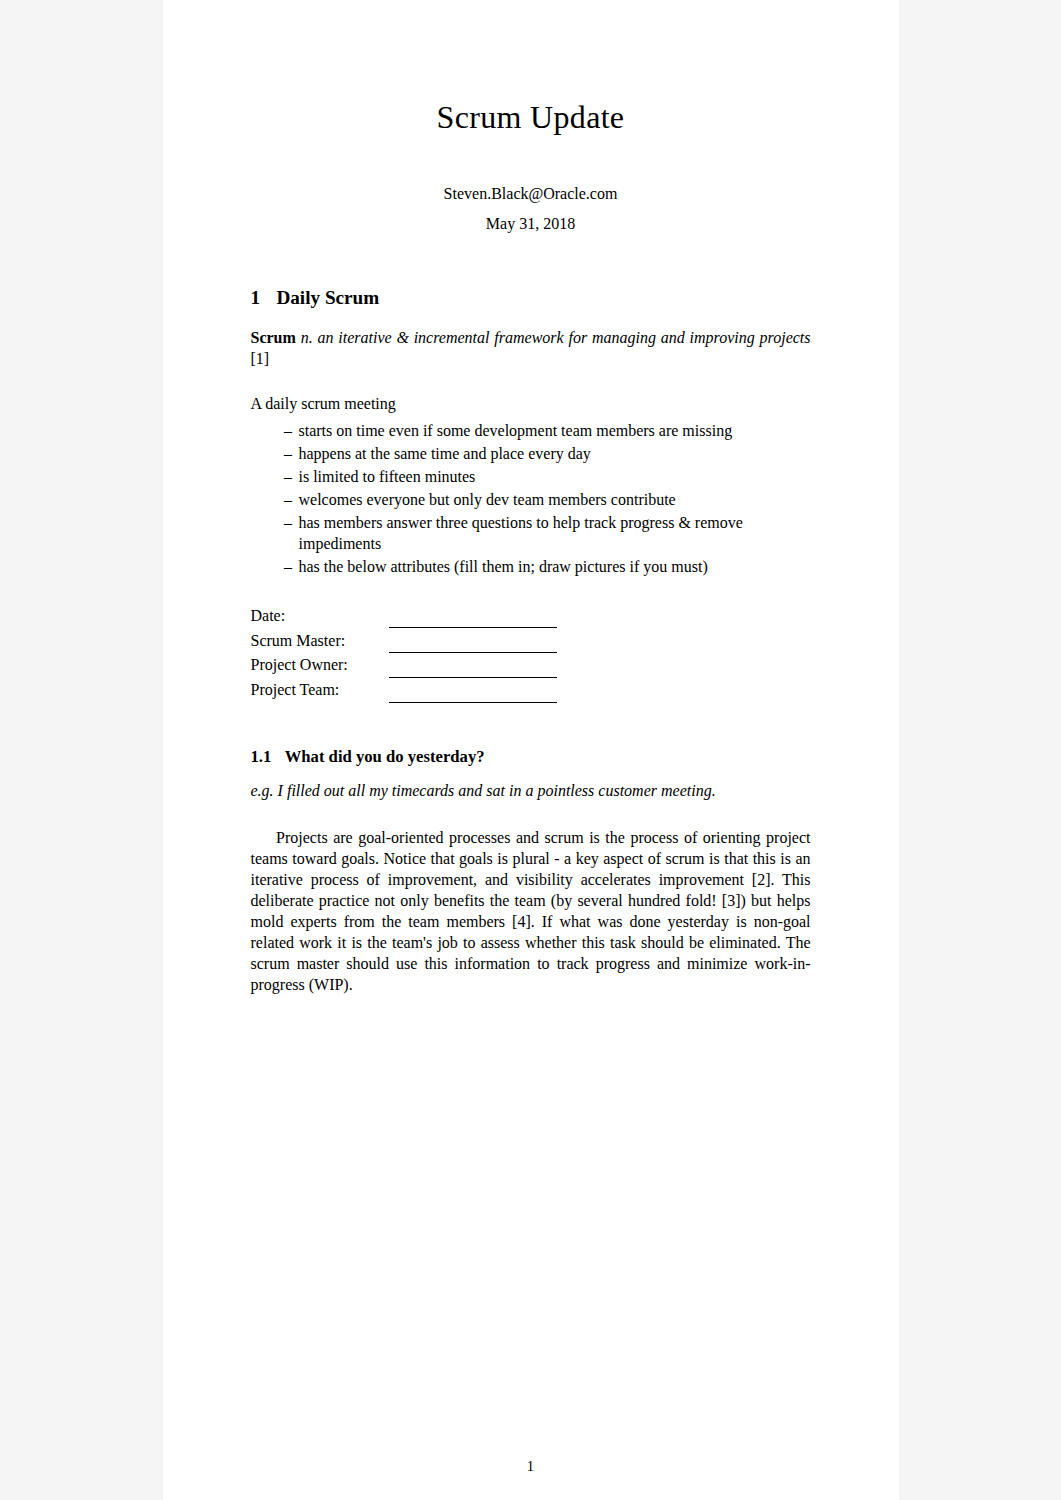Scrum Update
Steven.Black@Oracle.com
May 31, 2018
1 Daily Scrum
Scrum n. an iterative & incremental framework for managing and improving projects [1]
A daily scrum meeting
starts on time even if some development team members are missing
happens at the same time and place every day
is limited to fifteen minutes
welcomes everyone but only dev team members contribute
has members answer three questions to help track progress & remove impediments
has the below attributes (fill them in; draw pictures if you must)
| Date: | |
| Scrum Master: | |
| Project Owner: | |
| Project Team: | |
1.1 What did you do yesterday?
e.g. I filled out all my timecards and sat in a pointless customer meeting.
Projects are goal-oriented processes and scrum is the process of orienting project teams toward goals. Notice that goals is plural - a key aspect of scrum is that this is an iterative process of improvement, and visibility accelerates improvement [2]. This deliberate practice not only benefits the team (by several hundred fold! [3]) but helps mold experts from the team members [4]. If what was done yesterday is non-goal related work it is the team's job to assess whether this task should be eliminated. The scrum master should use this information to track progress and minimize work-in-progress (WIP).
1